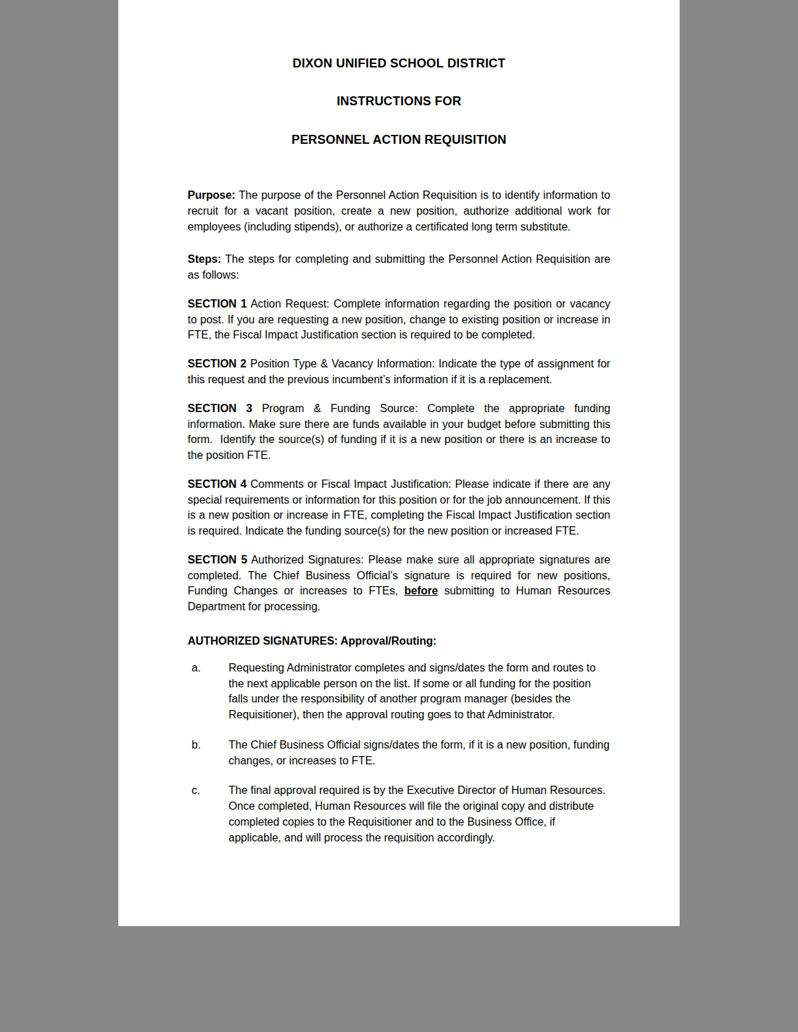DIXON UNIFIED SCHOOL DISTRICT
INSTRUCTIONS FOR
PERSONNEL ACTION REQUISITION
Purpose: The purpose of the Personnel Action Requisition is to identify information to recruit for a vacant position, create a new position, authorize additional work for employees (including stipends), or authorize a certificated long term substitute.
Steps: The steps for completing and submitting the Personnel Action Requisition are as follows:
SECTION 1 Action Request: Complete information regarding the position or vacancy to post. If you are requesting a new position, change to existing position or increase in FTE, the Fiscal Impact Justification section is required to be completed.
SECTION 2 Position Type & Vacancy Information: Indicate the type of assignment for this request and the previous incumbent’s information if it is a replacement.
SECTION 3 Program & Funding Source: Complete the appropriate funding information. Make sure there are funds available in your budget before submitting this form. Identify the source(s) of funding if it is a new position or there is an increase to the position FTE.
SECTION 4 Comments or Fiscal Impact Justification: Please indicate if there are any special requirements or information for this position or for the job announcement. If this is a new position or increase in FTE, completing the Fiscal Impact Justification section is required. Indicate the funding source(s) for the new position or increased FTE.
SECTION 5 Authorized Signatures: Please make sure all appropriate signatures are completed. The Chief Business Official’s signature is required for new positions, Funding Changes or increases to FTEs, before submitting to Human Resources Department for processing.
AUTHORIZED SIGNATURES: Approval/Routing:
a. Requesting Administrator completes and signs/dates the form and routes to the next applicable person on the list. If some or all funding for the position falls under the responsibility of another program manager (besides the Requisitioner), then the approval routing goes to that Administrator.
b. The Chief Business Official signs/dates the form, if it is a new position, funding changes, or increases to FTE.
c. The final approval required is by the Executive Director of Human Resources. Once completed, Human Resources will file the original copy and distribute completed copies to the Requisitioner and to the Business Office, if applicable, and will process the requisition accordingly.